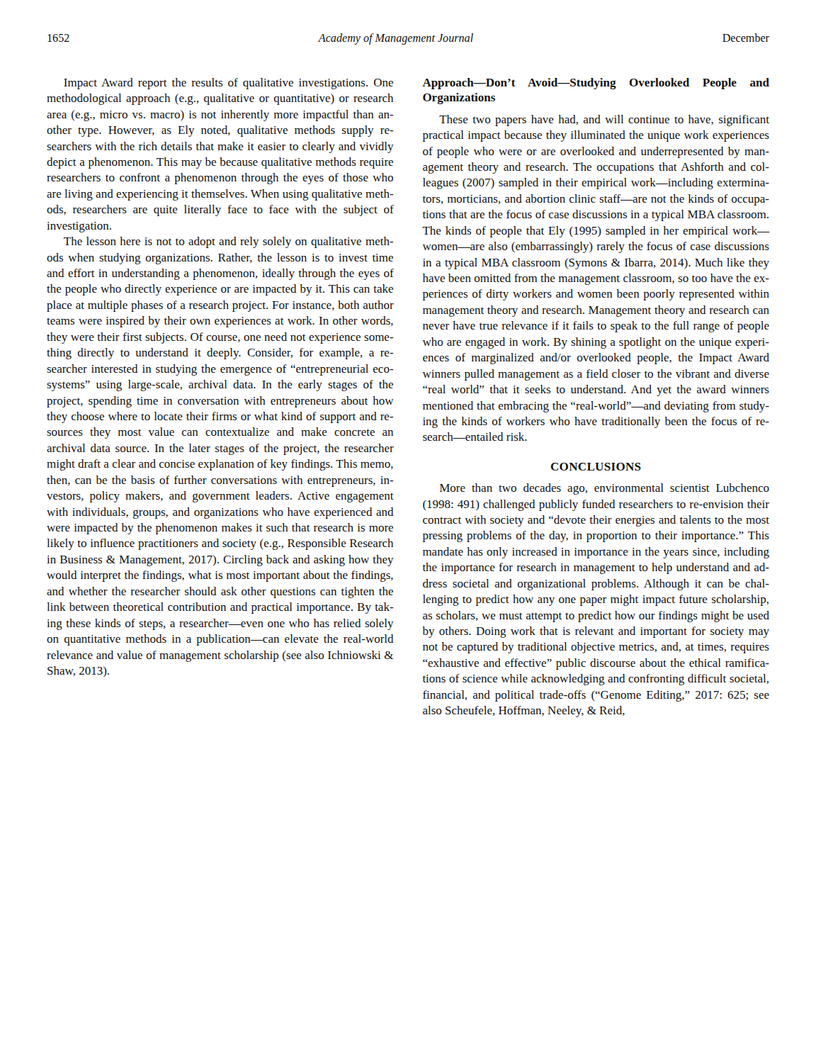1652 Academy of Management Journal December
Impact Award report the results of qualitative investigations. One methodological approach (e.g., qualitative or quantitative) or research area (e.g., micro vs. macro) is not inherently more impactful than another type. However, as Ely noted, qualitative methods supply researchers with the rich details that make it easier to clearly and vividly depict a phenomenon. This may be because qualitative methods require researchers to confront a phenomenon through the eyes of those who are living and experiencing it themselves. When using qualitative methods, researchers are quite literally face to face with the subject of investigation.
The lesson here is not to adopt and rely solely on qualitative methods when studying organizations. Rather, the lesson is to invest time and effort in understanding a phenomenon, ideally through the eyes of the people who directly experience or are impacted by it. This can take place at multiple phases of a research project. For instance, both author teams were inspired by their own experiences at work. In other words, they were their first subjects. Of course, one need not experience something directly to understand it deeply. Consider, for example, a researcher interested in studying the emergence of “entrepreneurial ecosystems” using large-scale, archival data. In the early stages of the project, spending time in conversation with entrepreneurs about how they choose where to locate their firms or what kind of support and resources they most value can contextualize and make concrete an archival data source. In the later stages of the project, the researcher might draft a clear and concise explanation of key findings. This memo, then, can be the basis of further conversations with entrepreneurs, investors, policy makers, and government leaders. Active engagement with individuals, groups, and organizations who have experienced and were impacted by the phenomenon makes it such that research is more likely to influence practitioners and society (e.g., Responsible Research in Business & Management, 2017). Circling back and asking how they would interpret the findings, what is most important about the findings, and whether the researcher should ask other questions can tighten the link between theoretical contribution and practical importance. By taking these kinds of steps, a researcher—even one who has relied solely on quantitative methods in a publication—can elevate the real-world relevance and value of management scholarship (see also Ichniowski & Shaw, 2013).
Approach—Don’t Avoid—Studying Overlooked People and Organizations
These two papers have had, and will continue to have, significant practical impact because they illuminated the unique work experiences of people who were or are overlooked and underrepresented by management theory and research. The occupations that Ashforth and colleagues (2007) sampled in their empirical work—including exterminators, morticians, and abortion clinic staff—are not the kinds of occupations that are the focus of case discussions in a typical MBA classroom. The kinds of people that Ely (1995) sampled in her empirical work—women—are also (embarrassingly) rarely the focus of case discussions in a typical MBA classroom (Symons & Ibarra, 2014). Much like they have been omitted from the management classroom, so too have the experiences of dirty workers and women been poorly represented within management theory and research. Management theory and research can never have true relevance if it fails to speak to the full range of people who are engaged in work. By shining a spotlight on the unique experiences of marginalized and/or overlooked people, the Impact Award winners pulled management as a field closer to the vibrant and diverse “real world” that it seeks to understand. And yet the award winners mentioned that embracing the “real-world”—and deviating from studying the kinds of workers who have traditionally been the focus of research—entailed risk.
Conclusions
More than two decades ago, environmental scientist Lubchenco (1998: 491) challenged publicly funded researchers to re-envision their contract with society and “devote their energies and talents to the most pressing problems of the day, in proportion to their importance.” This mandate has only increased in importance in the years since, including the importance for research in management to help understand and address societal and organizational problems. Although it can be challenging to predict how any one paper might impact future scholarship, as scholars, we must attempt to predict how our findings might be used by others. Doing work that is relevant and important for society may not be captured by traditional objective metrics, and, at times, requires “exhaustive and effective” public discourse about the ethical ramifications of science while acknowledging and confronting difficult societal, financial, and political trade-offs (“Genome Editing,” 2017: 625; see also Scheufele, Hoffman, Neeley, & Reid,